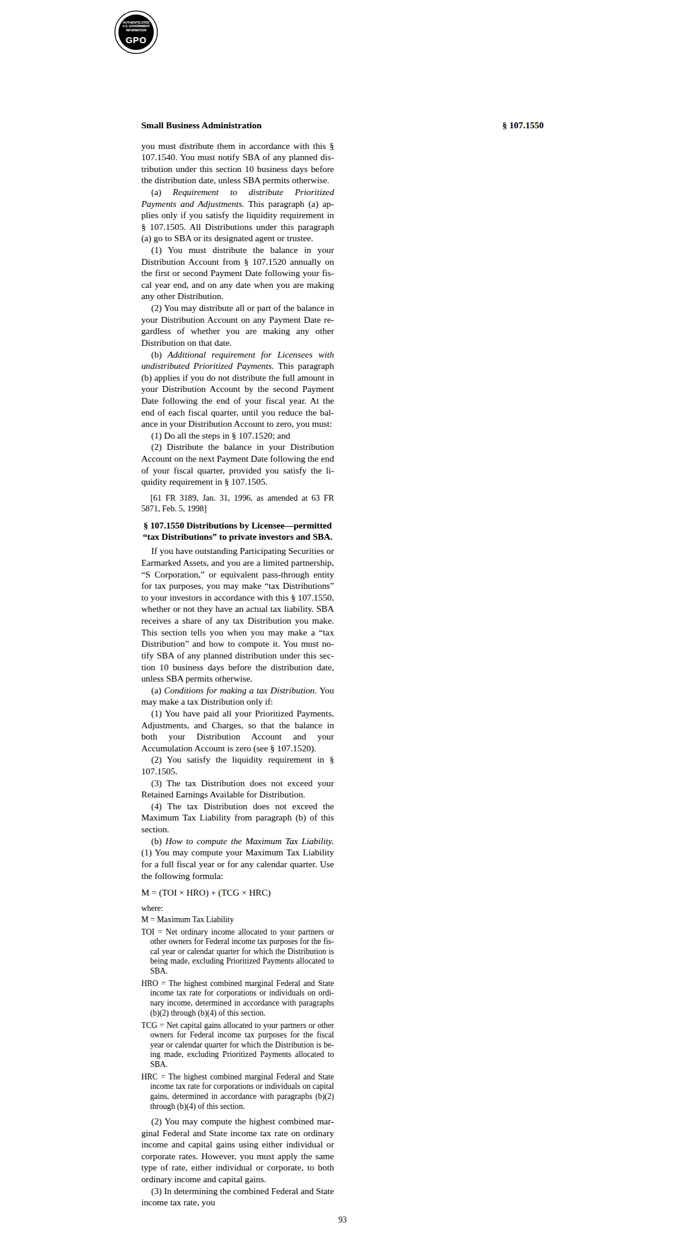AUTHENTICATED U.S. GOVERNMENT INFORMATION GPO
Small Business Administration § 107.1550
you must distribute them in accordance with this § 107.1540. You must notify SBA of any planned distribution under this section 10 business days before the distribution date, unless SBA permits otherwise.
(a) Requirement to distribute Prioritized Payments and Adjustments. This paragraph (a) applies only if you satisfy the liquidity requirement in § 107.1505. All Distributions under this paragraph (a) go to SBA or its designated agent or trustee.
(1) You must distribute the balance in your Distribution Account from § 107.1520 annually on the first or second Payment Date following your fiscal year end, and on any date when you are making any other Distribution.
(2) You may distribute all or part of the balance in your Distribution Account on any Payment Date regardless of whether you are making any other Distribution on that date.
(b) Additional requirement for Licensees with undistributed Prioritized Payments. This paragraph (b) applies if you do not distribute the full amount in your Distribution Account by the second Payment Date following the end of your fiscal year. At the end of each fiscal quarter, until you reduce the balance in your Distribution Account to zero, you must:
(1) Do all the steps in § 107.1520; and
(2) Distribute the balance in your Distribution Account on the next Payment Date following the end of your fiscal quarter, provided you satisfy the liquidity requirement in § 107.1505.
[61 FR 3189, Jan. 31, 1996, as amended at 63 FR 5871, Feb. 5, 1998]
§ 107.1550 Distributions by Licensee—permitted “tax Distributions” to private investors and SBA.
If you have outstanding Participating Securities or Earmarked Assets, and you are a limited partnership, “S Corporation,” or equivalent pass-through entity for tax purposes, you may make “tax Distributions” to your investors in accordance with this § 107.1550, whether or not they have an actual tax liability. SBA receives a share of any tax Distribution you make. This section tells you when you may make a “tax Distribution” and how to compute it. You must notify SBA of any planned distribution under this section 10 business days before the distribution date, unless SBA permits otherwise.
(a) Conditions for making a tax Distribution. You may make a tax Distribution only if:
(1) You have paid all your Prioritized Payments, Adjustments, and Charges, so that the balance in both your Distribution Account and your Accumulation Account is zero (see § 107.1520).
(2) You satisfy the liquidity requirement in § 107.1505.
(3) The tax Distribution does not exceed your Retained Earnings Available for Distribution.
(4) The tax Distribution does not exceed the Maximum Tax Liability from paragraph (b) of this section.
(b) How to compute the Maximum Tax Liability. (1) You may compute your Maximum Tax Liability for a full fiscal year or for any calendar quarter. Use the following formula:
M = (TOI × HRO) + (TCG × HRC)
where:
M = Maximum Tax Liability
TOI = Net ordinary income allocated to your partners or other owners for Federal income tax purposes for the fiscal year or calendar quarter for which the Distribution is being made, excluding Prioritized Payments allocated to SBA.
HRO = The highest combined marginal Federal and State income tax rate for corporations or individuals on ordinary income, determined in accordance with paragraphs (b)(2) through (b)(4) of this section.
TCG = Net capital gains allocated to your partners or other owners for Federal income tax purposes for the fiscal year or calendar quarter for which the Distribution is being made, excluding Prioritized Payments allocated to SBA.
HRC = The highest combined marginal Federal and State income tax rate for corporations or individuals on capital gains, determined in accordance with paragraphs (b)(2) through (b)(4) of this section.
(2) You may compute the highest combined marginal Federal and State income tax rate on ordinary income and capital gains using either individual or corporate rates. However, you must apply the same type of rate, either individual or corporate, to both ordinary income and capital gains.
(3) In determining the combined Federal and State income tax rate, you
93